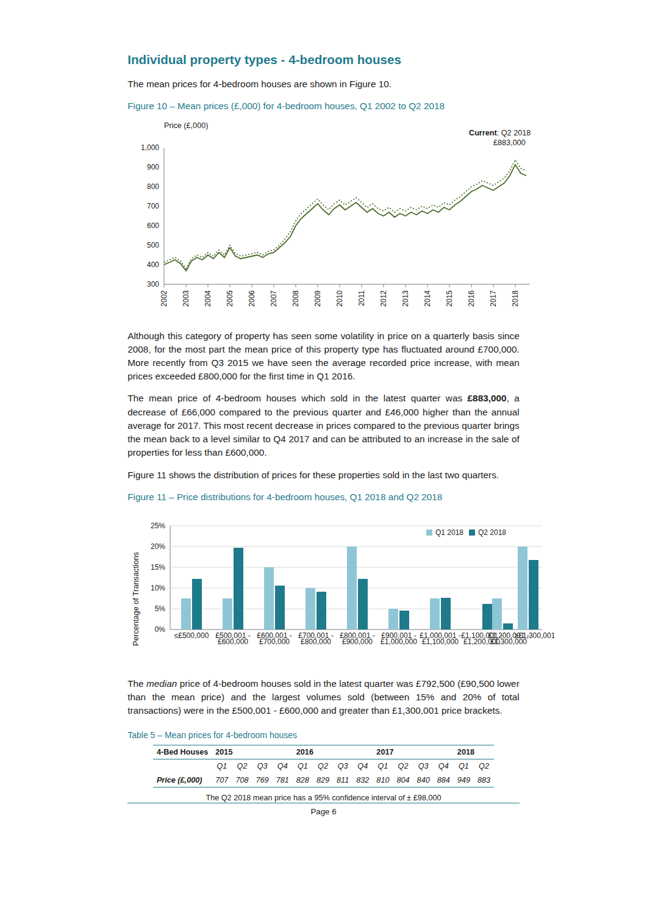Individual property types - 4-bedroom houses
The mean prices for 4-bedroom houses are shown in Figure 10.
Figure 10 – Mean prices (£,000) for 4-bedroom houses, Q1 2002 to Q2 2018
Price (£,000) Current: Q2 2018 £883,000 1,000 900 800 700 600 500 400 300 2002 2003 2004 2005 2006 2007 2008 2009 2010 2011 2012 2013 2014 2015 2016 2017 2018
Although this category of property has seen some volatility in price on a quarterly basis since 2008, for the most part the mean price of this property type has fluctuated around £700,000. More recently from Q3 2015 we have seen the average recorded price increase, with mean prices exceeded £800,000 for the first time in Q1 2016.
The mean price of 4-bedroom houses which sold in the latest quarter was £883,000, a decrease of £66,000 compared to the previous quarter and £46,000 higher than the annual average for 2017. This most recent decrease in prices compared to the previous quarter brings the mean back to a level similar to Q4 2017 and can be attributed to an increase in the sale of properties for less than £600,000.
Figure 11 shows the distribution of prices for these properties sold in the last two quarters.
Figure 11 – Price distributions for 4-bedroom houses, Q1 2018 and Q2 2018
Percentage of Transactions 25% 20% 15% 10% 5% 0% Q1 2018 Q2 2018 ≤£500,000 £500,001 - £600,000 £600,001 - £700,000 £700,001 - £800,000 £800,001 - £900,000 £900,001 - £1,000,000 £1,000,001 - £1,100,000 £1,100,001 - £1,200,000 £1,200,001 - £1,300,000 ≥£1,300,001
The median price of 4-bedroom houses sold in the latest quarter was £792,500 (£90,500 lower than the mean price) and the largest volumes sold (between 15% and 20% of total transactions) were in the £500,001 - £600,000 and greater than £1,300,001 price brackets.
Table 5 – Mean prices for 4-bedroom houses
| 4-Bed Houses | 2015 | 2016 | 2017 | 2018 |
| --- | --- | --- | --- | --- |
| | Q1 | Q2 | Q3 | Q4 | Q1 | Q2 | Q3 | Q4 | Q1 | Q2 | Q3 | Q4 | Q1 | Q2 |
| Price (£,000) | 707 | 708 | 769 | 781 | 828 | 829 | 811 | 832 | 810 | 804 | 840 | 884 | 949 | 883 |
The Q2 2018 mean price has a 95% confidence interval of ± £98,000
Page 6